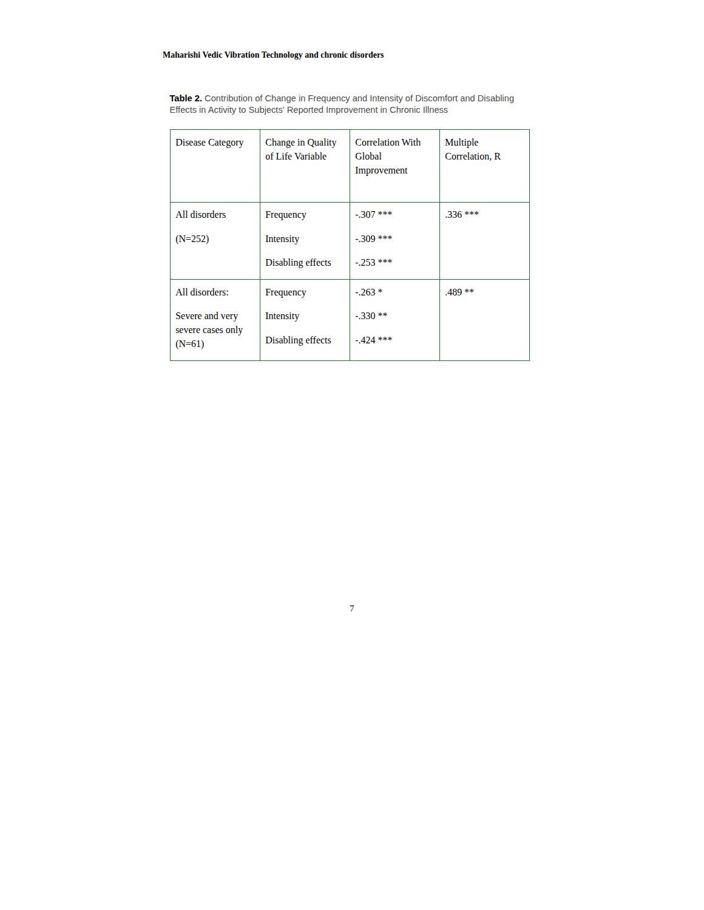Maharishi Vedic Vibration Technology and chronic disorders
Table 2. Contribution of Change in Frequency and Intensity of Discomfort and Disabling Effects in Activity to Subjects' Reported Improvement in Chronic Illness
| Disease Category | Change in Quality of Life Variable | Correlation With Global Improvement | Multiple Correlation, R |
| All disorders (N=252) | Frequency Intensity Disabling effects | -.307 *** -.309 *** -.253 *** | .336 *** |
| All disorders: Severe and very severe cases only (N=61) | Frequency Intensity Disabling effects | -.263 * -.330 ** -.424 *** | .489 ** |
7